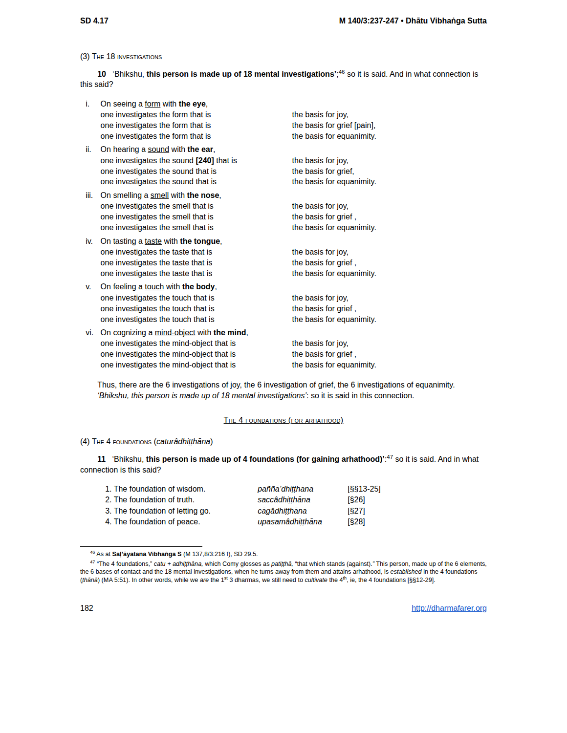SD 4.17 M 140/3:237-247 • Dhātu Vibhaṅga Sutta
(3) The 18 investigations
10 ‘Bhikshu, this person is made up of 18 mental investigations’;46 so it is said. And in what connection is this said?
i. On seeing a form with the eye,
| one investigates the form that is | the basis for joy, |
| one investigates the form that is | the basis for grief [pain], |
| one investigates the form that is | the basis for equanimity. |
ii. On hearing a sound with the ear,
| one investigates the sound [240] that is | the basis for joy, |
| one investigates the sound that is | the basis for grief, |
| one investigates the sound that is | the basis for equanimity. |
iii. On smelling a smell with the nose,
| one investigates the smell that is | the basis for joy, |
| one investigates the smell that is | the basis for grief , |
| one investigates the smell that is | the basis for equanimity. |
iv. On tasting a taste with the tongue,
| one investigates the taste that is | the basis for joy, |
| one investigates the taste that is | the basis for grief , |
| one investigates the taste that is | the basis for equanimity. |
v. On feeling a touch with the body,
| one investigates the touch that is | the basis for joy, |
| one investigates the touch that is | the basis for grief , |
| one investigates the touch that is | the basis for equanimity. |
vi. On cognizing a mind-object with the mind,
| one investigates the mind-object that is | the basis for joy, |
| one investigates the mind-object that is | the basis for grief , |
| one investigates the mind-object that is | the basis for equanimity. |
Thus, there are the 6 investigations of joy, the 6 investigation of grief, the 6 investigations of equanimity.
‘Bhikshu, this person is made up of 18 mental investigations’: so it is said in this connection.
The 4 foundations (for arhathood)
(4) The 4 foundations (caturâdhiṭṭhāna)
11 ‘Bhikshu, this person is made up of 4 foundations (for gaining arhathood)’:47 so it is said. And in what connection is this said?
| 1. The foundation of wisdom. | paññā’dhiṭṭhāna | [§§13-25] |
| 2. The foundation of truth. | saccâdhiṭṭhāna | [§26] |
| 3. The foundation of letting go. | cāgâdhiṭṭhāna | [§27] |
| 4. The foundation of peace. | upasamâdhiṭṭhāna | [§28] |
46 As at Saḷ’āyatana Vibhaṅga S (M 137,8/3:216 f), SD 29.5.
47 “The 4 foundations,” catu + adhiṭṭhāna, which Comy glosses as patiṭṭhā, “that which stands (against).” This person, made up of the 6 elements, the 6 bases of contact and the 18 mental investigations, when he turns away from them and attains arhathood, is established in the 4 foundations (ṭhānā) (MA 5:51). In other words, while we are the 1st 3 dharmas, we still need to cultivate the 4th, ie, the 4 foundations [§§12-29].
182 http://dharmafarer.org